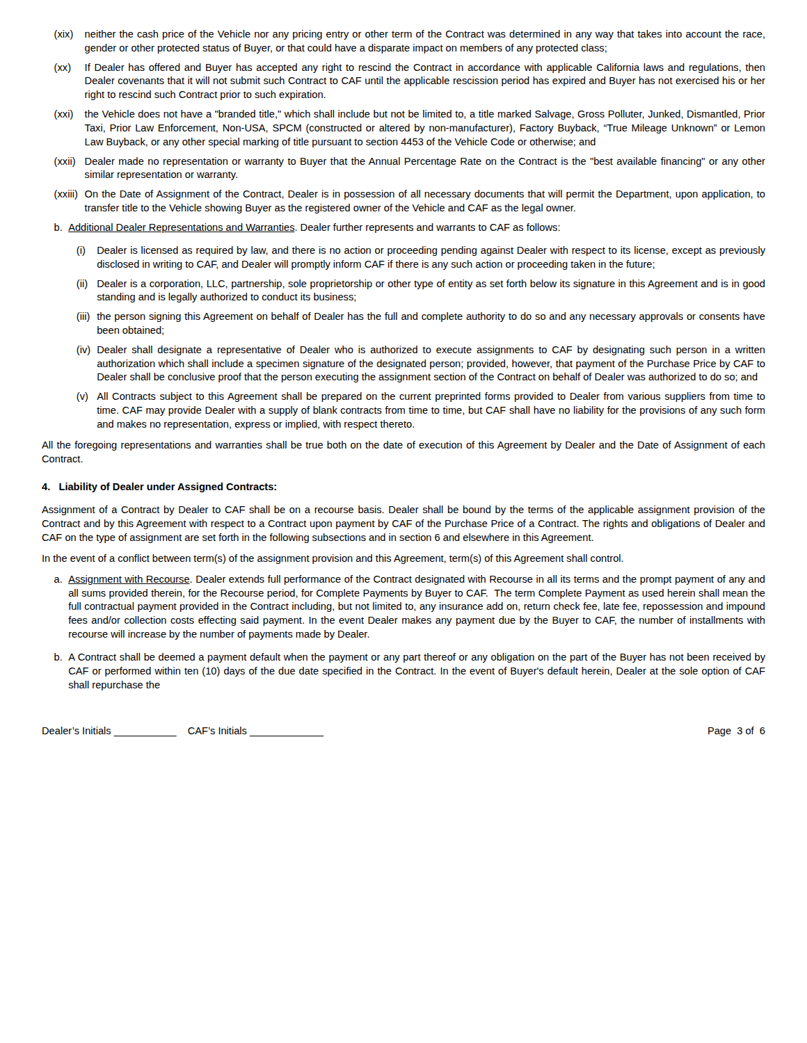(xix) neither the cash price of the Vehicle nor any pricing entry or other term of the Contract was determined in any way that takes into account the race, gender or other protected status of Buyer, or that could have a disparate impact on members of any protected class;
(xx) If Dealer has offered and Buyer has accepted any right to rescind the Contract in accordance with applicable California laws and regulations, then Dealer covenants that it will not submit such Contract to CAF until the applicable rescission period has expired and Buyer has not exercised his or her right to rescind such Contract prior to such expiration.
(xxi) the Vehicle does not have a "branded title," which shall include but not be limited to, a title marked Salvage, Gross Polluter, Junked, Dismantled, Prior Taxi, Prior Law Enforcement, Non-USA, SPCM (constructed or altered by non-manufacturer), Factory Buyback, “True Mileage Unknown” or Lemon Law Buyback, or any other special marking of title pursuant to section 4453 of the Vehicle Code or otherwise; and
(xxii) Dealer made no representation or warranty to Buyer that the Annual Percentage Rate on the Contract is the "best available financing" or any other similar representation or warranty.
(xxiii) On the Date of Assignment of the Contract, Dealer is in possession of all necessary documents that will permit the Department, upon application, to transfer title to the Vehicle showing Buyer as the registered owner of the Vehicle and CAF as the legal owner.
b. Additional Dealer Representations and Warranties. Dealer further represents and warrants to CAF as follows:
(i) Dealer is licensed as required by law, and there is no action or proceeding pending against Dealer with respect to its license, except as previously disclosed in writing to CAF, and Dealer will promptly inform CAF if there is any such action or proceeding taken in the future;
(ii) Dealer is a corporation, LLC, partnership, sole proprietorship or other type of entity as set forth below its signature in this Agreement and is in good standing and is legally authorized to conduct its business;
(iii) the person signing this Agreement on behalf of Dealer has the full and complete authority to do so and any necessary approvals or consents have been obtained;
(iv) Dealer shall designate a representative of Dealer who is authorized to execute assignments to CAF by designating such person in a written authorization which shall include a specimen signature of the designated person; provided, however, that payment of the Purchase Price by CAF to Dealer shall be conclusive proof that the person executing the assignment section of the Contract on behalf of Dealer was authorized to do so; and
(v) All Contracts subject to this Agreement shall be prepared on the current preprinted forms provided to Dealer from various suppliers from time to time. CAF may provide Dealer with a supply of blank contracts from time to time, but CAF shall have no liability for the provisions of any such form and makes no representation, express or implied, with respect thereto.
All the foregoing representations and warranties shall be true both on the date of execution of this Agreement by Dealer and the Date of Assignment of each Contract.
4. Liability of Dealer under Assigned Contracts:
Assignment of a Contract by Dealer to CAF shall be on a recourse basis. Dealer shall be bound by the terms of the applicable assignment provision of the Contract and by this Agreement with respect to a Contract upon payment by CAF of the Purchase Price of a Contract. The rights and obligations of Dealer and CAF on the type of assignment are set forth in the following subsections and in section 6 and elsewhere in this Agreement.
In the event of a conflict between term(s) of the assignment provision and this Agreement, term(s) of this Agreement shall control.
a. Assignment with Recourse. Dealer extends full performance of the Contract designated with Recourse in all its terms and the prompt payment of any and all sums provided therein, for the Recourse period, for Complete Payments by Buyer to CAF. The term Complete Payment as used herein shall mean the full contractual payment provided in the Contract including, but not limited to, any insurance add on, return check fee, late fee, repossession and impound fees and/or collection costs effecting said payment. In the event Dealer makes any payment due by the Buyer to CAF, the number of installments with recourse will increase by the number of payments made by Dealer.
b. A Contract shall be deemed a payment default when the payment or any part thereof or any obligation on the part of the Buyer has not been received by CAF or performed within ten (10) days of the due date specified in the Contract. In the event of Buyer's default herein, Dealer at the sole option of CAF shall repurchase the
Dealer’s Initials ___________ CAF’s Initials _____________ Page 3 of 6